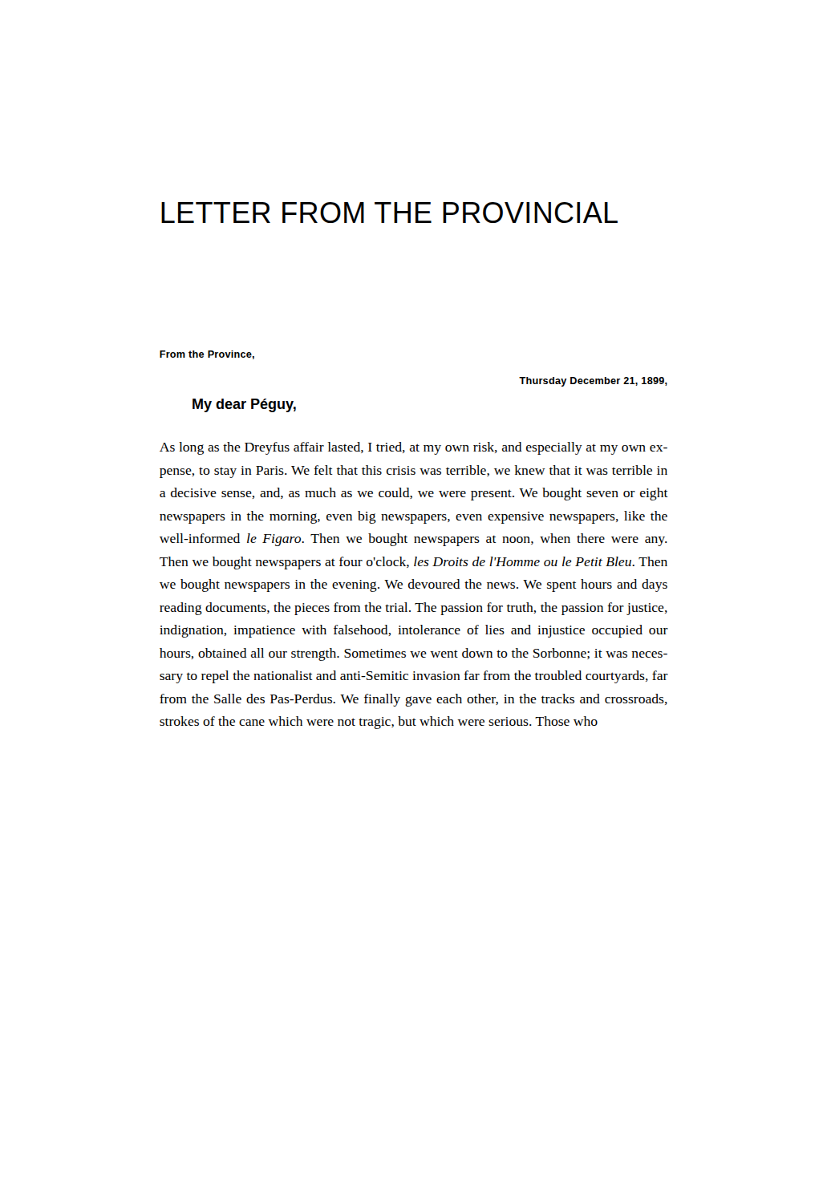LETTER FROM THE PROVINCIAL
From the Province,
Thursday December 21, 1899,
My dear Péguy,
As long as the Dreyfus affair lasted, I tried, at my own risk, and especially at my own expense, to stay in Paris. We felt that this crisis was terrible, we knew that it was terrible in a decisive sense, and, as much as we could, we were present. We bought seven or eight newspapers in the morning, even big newspapers, even expensive newspapers, like the well-informed le Figaro. Then we bought newspapers at noon, when there were any. Then we bought newspapers at four o'clock, les Droits de l'Homme ou le Petit Bleu. Then we bought newspapers in the evening. We devoured the news. We spent hours and days reading documents, the pieces from the trial. The passion for truth, the passion for justice, indignation, impatience with falsehood, intolerance of lies and injustice occupied our hours, obtained all our strength. Sometimes we went down to the Sorbonne; it was necessary to repel the nationalist and anti-Semitic invasion far from the troubled courtyards, far from the Salle des Pas-Perdus. We finally gave each other, in the tracks and crossroads, strokes of the cane which were not tragic, but which were serious. Those who